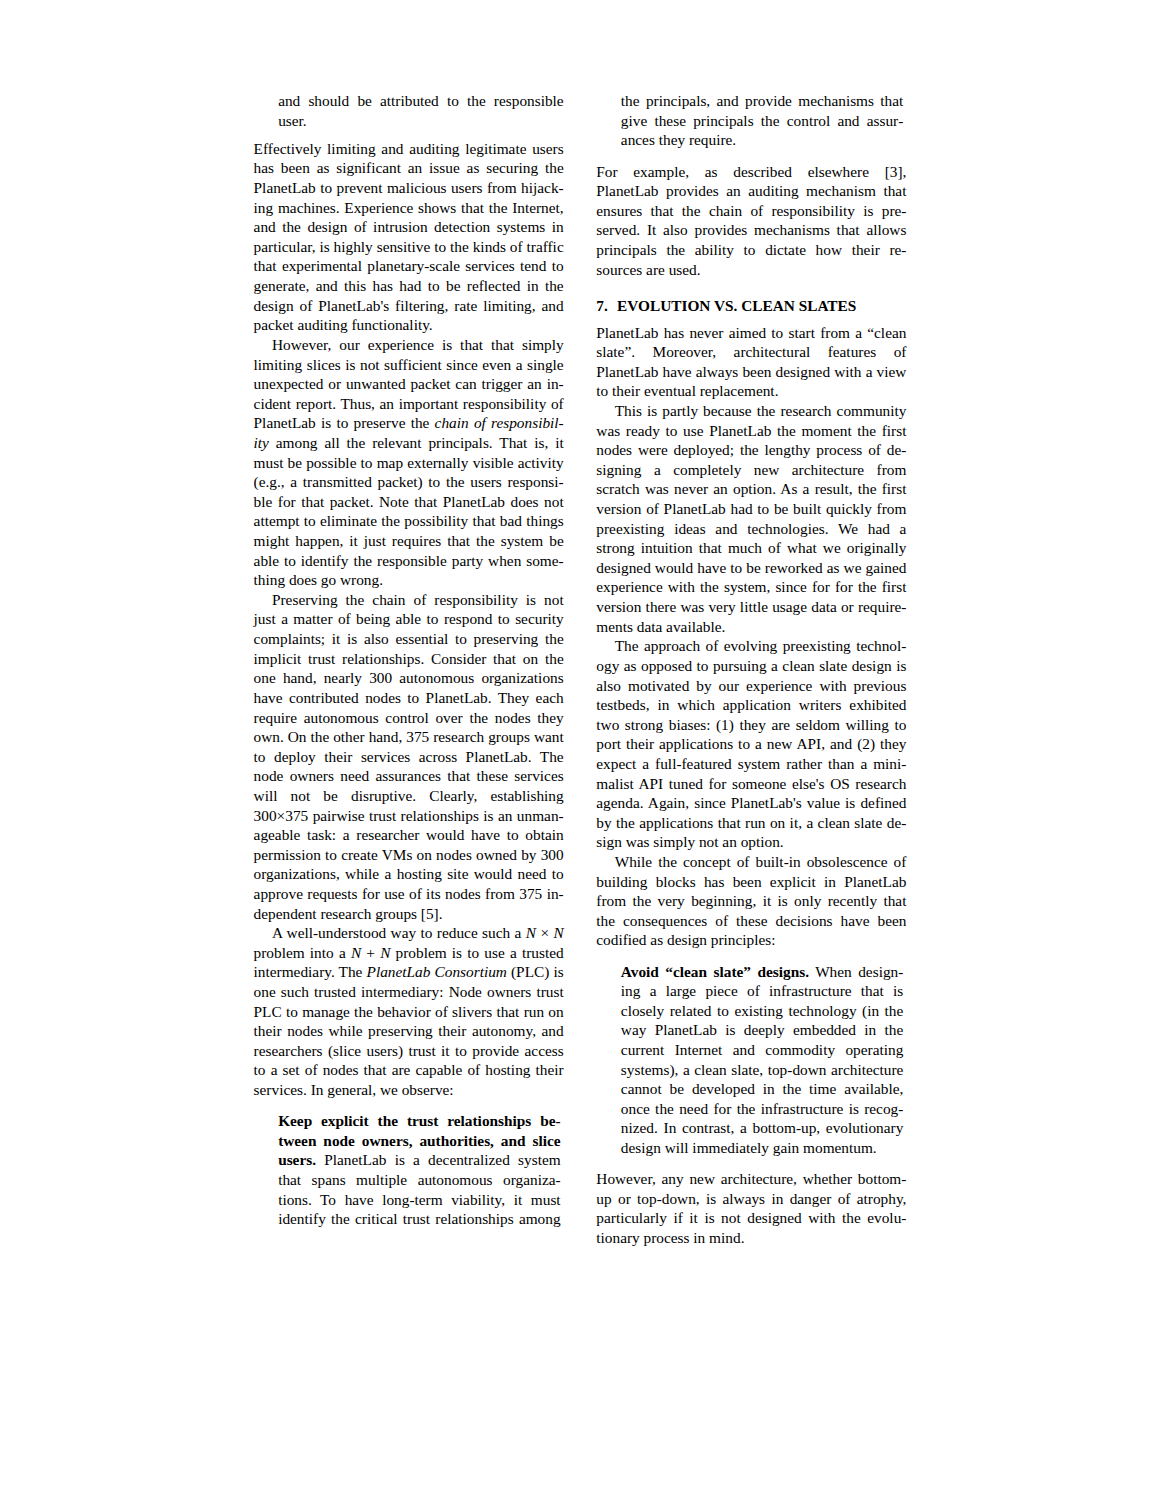and should be attributed to the responsible user.
Effectively limiting and auditing legitimate users has been as significant an issue as securing the PlanetLab to prevent malicious users from hijacking machines. Experience shows that the Internet, and the design of intrusion detection systems in particular, is highly sensitive to the kinds of traffic that experimental planetary-scale services tend to generate, and this has had to be reflected in the design of PlanetLab's filtering, rate limiting, and packet auditing functionality.
However, our experience is that that simply limiting slices is not sufficient since even a single unexpected or unwanted packet can trigger an incident report. Thus, an important responsibility of PlanetLab is to preserve the chain of responsibility among all the relevant principals. That is, it must be possible to map externally visible activity (e.g., a transmitted packet) to the users responsible for that packet. Note that PlanetLab does not attempt to eliminate the possibility that bad things might happen, it just requires that the system be able to identify the responsible party when something does go wrong.
Preserving the chain of responsibility is not just a matter of being able to respond to security complaints; it is also essential to preserving the implicit trust relationships. Consider that on the one hand, nearly 300 autonomous organizations have contributed nodes to PlanetLab. They each require autonomous control over the nodes they own. On the other hand, 375 research groups want to deploy their services across PlanetLab. The node owners need assurances that these services will not be disruptive. Clearly, establishing 300×375 pairwise trust relationships is an unmanageable task: a researcher would have to obtain permission to create VMs on nodes owned by 300 organizations, while a hosting site would need to approve requests for use of its nodes from 375 independent research groups [5].
A well-understood way to reduce such a N × N problem into a N + N problem is to use a trusted intermediary. The PlanetLab Consortium (PLC) is one such trusted intermediary: Node owners trust PLC to manage the behavior of slivers that run on their nodes while preserving their autonomy, and researchers (slice users) trust it to provide access to a set of nodes that are capable of hosting their services. In general, we observe:
Keep explicit the trust relationships between node owners, authorities, and slice users. PlanetLab is a decentralized system that spans multiple autonomous organizations. To have long-term viability, it must identify the critical trust relationships among the principals, and provide mechanisms that give these principals the control and assurances they require.
For example, as described elsewhere [3], PlanetLab provides an auditing mechanism that ensures that the chain of responsibility is preserved. It also provides mechanisms that allows principals the ability to dictate how their resources are used.
7. EVOLUTION VS. CLEAN SLATES
PlanetLab has never aimed to start from a “clean slate”. Moreover, architectural features of PlanetLab have always been designed with a view to their eventual replacement.
This is partly because the research community was ready to use PlanetLab the moment the first nodes were deployed; the lengthy process of designing a completely new architecture from scratch was never an option. As a result, the first version of PlanetLab had to be built quickly from preexisting ideas and technologies. We had a strong intuition that much of what we originally designed would have to be reworked as we gained experience with the system, since for for the first version there was very little usage data or requirements data available.
The approach of evolving preexisting technology as opposed to pursuing a clean slate design is also motivated by our experience with previous testbeds, in which application writers exhibited two strong biases: (1) they are seldom willing to port their applications to a new API, and (2) they expect a full-featured system rather than a minimalist API tuned for someone else's OS research agenda. Again, since PlanetLab's value is defined by the applications that run on it, a clean slate design was simply not an option.
While the concept of built-in obsolescence of building blocks has been explicit in PlanetLab from the very beginning, it is only recently that the consequences of these decisions have been codified as design principles:
Avoid “clean slate” designs. When designing a large piece of infrastructure that is closely related to existing technology (in the way PlanetLab is deeply embedded in the current Internet and commodity operating systems), a clean slate, top-down architecture cannot be developed in the time available, once the need for the infrastructure is recognized. In contrast, a bottom-up, evolutionary design will immediately gain momentum.
However, any new architecture, whether bottom-up or top-down, is always in danger of atrophy, particularly if it is not designed with the evolutionary process in mind.